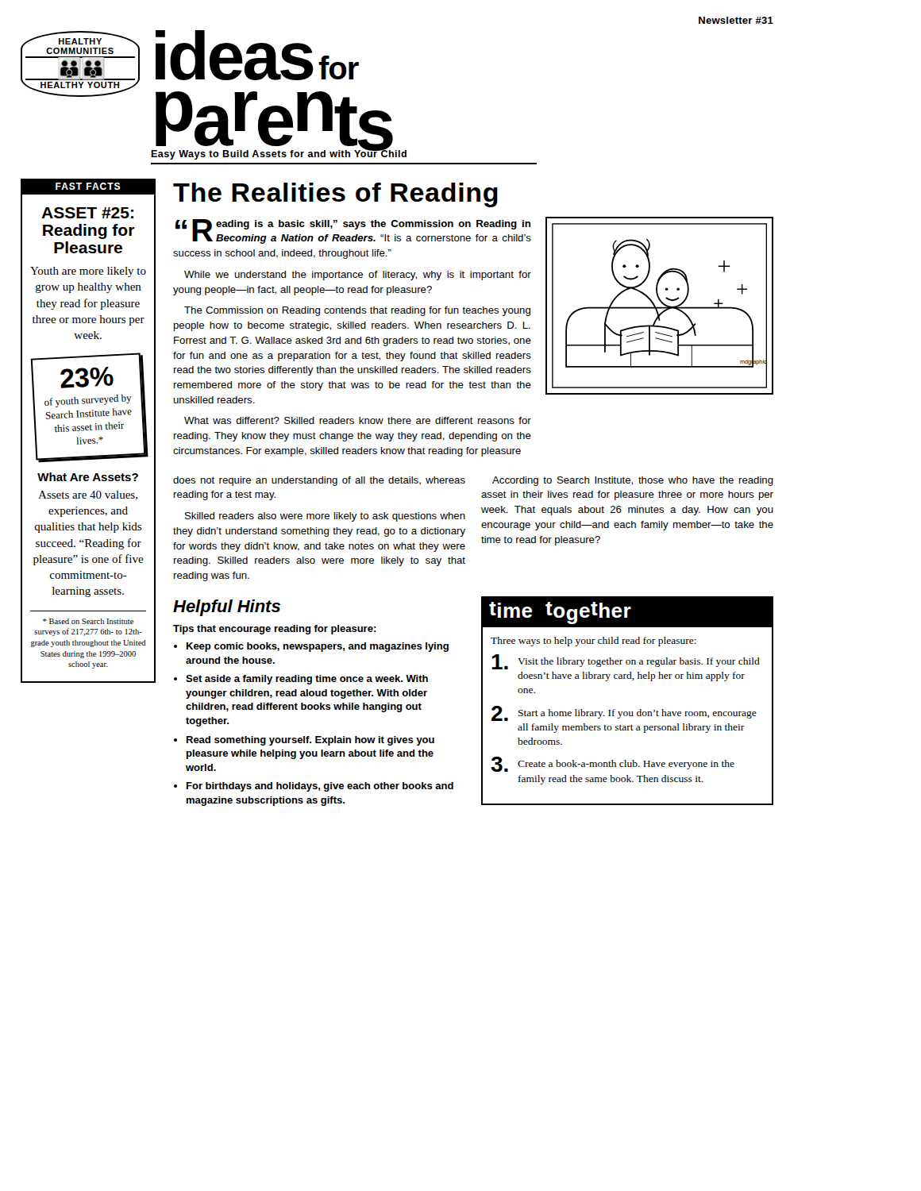Newsletter #31
HEALTHY COMMUNITIES 👪👪 HEALTHY YOUTH
ideas for
parents
Easy Ways to Build Assets for and with Your Child
FAST FACTS
ASSET #25:
Reading for
Pleasure
Youth are more likely to grow up healthy when they read for pleasure three or more hours per week.
23%
of youth surveyed by Search Institute have this asset in their lives.*
What Are Assets?
Assets are 40 values, experiences, and qualities that help kids succeed. “Reading for pleasure” is one of five commitment-to-learning assets.
* Based on Search Institute surveys of 217,277 6th- to 12th-grade youth throughout the United States during the 1999–2000 school year.
The Realities of Reading
“Reading is a basic skill,” says the Commission on Reading in Becoming a Nation of Readers. “It is a cornerstone for a child’s success in school and, indeed, throughout life.”
While we understand the importance of literacy, why is it important for young people—in fact, all people—to read for pleasure?
The Commission on Reading contends that reading for fun teaches young people how to become strategic, skilled readers. When researchers D. L. Forrest and T. G. Wallace asked 3rd and 6th graders to read two stories, one for fun and one as a preparation for a test, they found that skilled readers read the two stories differently than the unskilled readers. The skilled readers remembered more of the story that was to be read for the test than the unskilled readers.
What was different? Skilled readers know there are different reasons for reading. They know they must change the way they read, depending on the circumstances. For example, skilled readers know that reading for pleasure
mdgraphics
does not require an understanding of all the details, whereas reading for a test may.
Skilled readers also were more likely to ask questions when they didn’t understand something they read, go to a dictionary for words they didn’t know, and take notes on what they were reading. Skilled readers also were more likely to say that reading was fun.
According to Search Institute, those who have the reading asset in their lives read for pleasure three or more hours per week. That equals about 26 minutes a day. How can you encourage your child—and each family member—to take the time to read for pleasure?
Helpful Hints
Tips that encourage reading for pleasure:
Keep comic books, newspapers, and magazines lying around the house.
Set aside a family reading time once a week. With younger children, read aloud together. With older children, read different books while hanging out together.
Read something yourself. Explain how it gives you pleasure while helping you learn about life and the world.
For birthdays and holidays, give each other books and magazine subscriptions as gifts.
time together
Three ways to help your child read for pleasure:
Visit the library together on a regular basis. If your child doesn’t have a library card, help her or him apply for one.
Start a home library. If you don’t have room, encourage all family members to start a personal library in their bedrooms.
Create a book-a-month club. Have everyone in the family read the same book. Then discuss it.